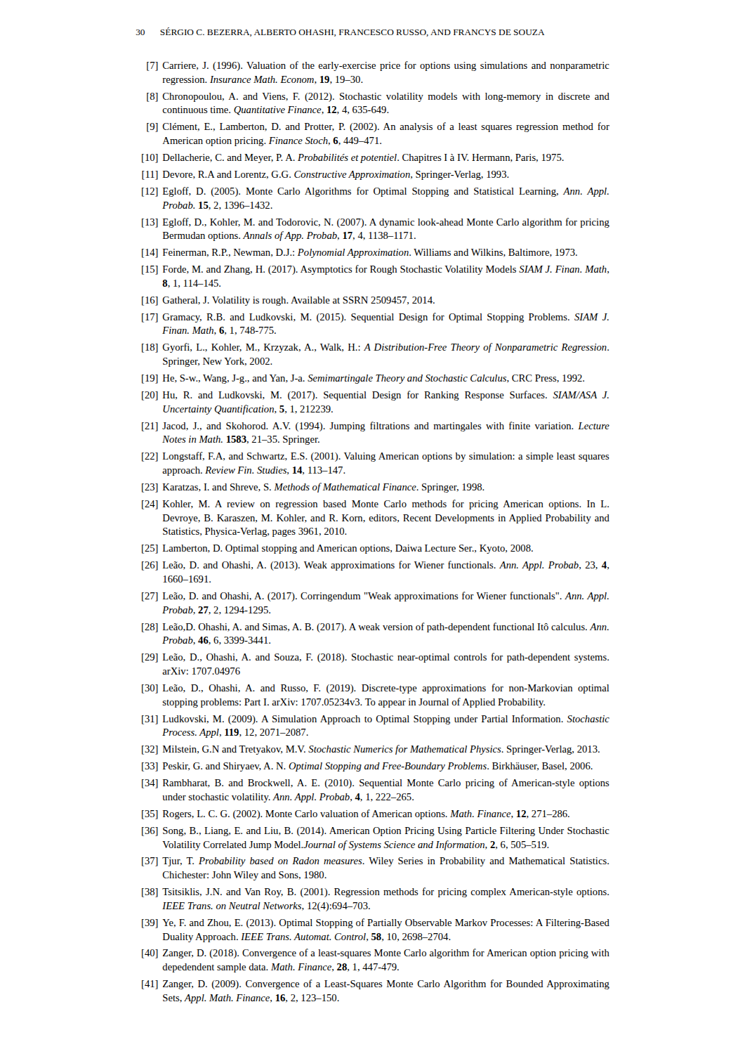30 SÉRGIO C. BEZERRA, ALBERTO OHASHI, FRANCESCO RUSSO, AND FRANCYS DE SOUZA
Carriere, J. (1996). Valuation of the early-exercise price for options using simulations and nonparametric regression. Insurance Math. Econom, 19, 19–30.
Chronopoulou, A. and Viens, F. (2012). Stochastic volatility models with long-memory in discrete and continuous time. Quantitative Finance, 12, 4, 635-649.
Clément, E., Lamberton, D. and Protter, P. (2002). An analysis of a least squares regression method for American option pricing. Finance Stoch, 6, 449–471.
Dellacherie, C. and Meyer, P. A. Probabilités et potentiel. Chapitres I à IV. Hermann, Paris, 1975.
Devore, R.A and Lorentz, G.G. Constructive Approximation, Springer-Verlag, 1993.
Egloff, D. (2005). Monte Carlo Algorithms for Optimal Stopping and Statistical Learning, Ann. Appl. Probab. 15, 2, 1396–1432.
Egloff, D., Kohler, M. and Todorovic, N. (2007). A dynamic look-ahead Monte Carlo algorithm for pricing Bermudan options. Annals of App. Probab, 17, 4, 1138–1171.
Feinerman, R.P., Newman, D.J.: Polynomial Approximation. Williams and Wilkins, Baltimore, 1973.
Forde, M. and Zhang, H. (2017). Asymptotics for Rough Stochastic Volatility Models SIAM J. Finan. Math, 8, 1, 114–145.
Gatheral, J. Volatility is rough. Available at SSRN 2509457, 2014.
Gramacy, R.B. and Ludkovski, M. (2015). Sequential Design for Optimal Stopping Problems. SIAM J. Finan. Math, 6, 1, 748-775.
Gyorfi, L., Kohler, M., Krzyzak, A., Walk, H.: A Distribution-Free Theory of Nonparametric Regression. Springer, New York, 2002.
He, S-w., Wang, J-g., and Yan, J-a. Semimartingale Theory and Stochastic Calculus, CRC Press, 1992.
Hu, R. and Ludkovski, M. (2017). Sequential Design for Ranking Response Surfaces. SIAM/ASA J. Uncertainty Quantification, 5, 1, 212239.
Jacod, J., and Skohorod. A.V. (1994). Jumping filtrations and martingales with finite variation. Lecture Notes in Math. 1583, 21–35. Springer.
Longstaff, F.A, and Schwartz, E.S. (2001). Valuing American options by simulation: a simple least squares approach. Review Fin. Studies, 14, 113–147.
Karatzas, I. and Shreve, S. Methods of Mathematical Finance. Springer, 1998.
Kohler, M. A review on regression based Monte Carlo methods for pricing American options. In L. Devroye, B. Karaszen, M. Kohler, and R. Korn, editors, Recent Developments in Applied Probability and Statistics, Physica-Verlag, pages 3961, 2010.
Lamberton, D. Optimal stopping and American options, Daiwa Lecture Ser., Kyoto, 2008.
Leão, D. and Ohashi, A. (2013). Weak approximations for Wiener functionals. Ann. Appl. Probab, 23, 4, 1660–1691.
Leão, D. and Ohashi, A. (2017). Corringendum "Weak approximations for Wiener functionals". Ann. Appl. Probab, 27, 2, 1294-1295.
Leão,D. Ohashi, A. and Simas, A. B. (2017). A weak version of path-dependent functional Itô calculus. Ann. Probab, 46, 6, 3399-3441.
Leão, D., Ohashi, A. and Souza, F. (2018). Stochastic near-optimal controls for path-dependent systems. arXiv: 1707.04976
Leão, D., Ohashi, A. and Russo, F. (2019). Discrete-type approximations for non-Markovian optimal stopping problems: Part I. arXiv: 1707.05234v3. To appear in Journal of Applied Probability.
Ludkovski, M. (2009). A Simulation Approach to Optimal Stopping under Partial Information. Stochastic Process. Appl, 119, 12, 2071–2087.
Milstein, G.N and Tretyakov, M.V. Stochastic Numerics for Mathematical Physics. Springer-Verlag, 2013.
Peskir, G. and Shiryaev, A. N. Optimal Stopping and Free-Boundary Problems. Birkhäuser, Basel, 2006.
Rambharat, B. and Brockwell, A. E. (2010). Sequential Monte Carlo pricing of American-style options under stochastic volatility. Ann. Appl. Probab, 4, 1, 222–265.
Rogers, L. C. G. (2002). Monte Carlo valuation of American options. Math. Finance, 12, 271–286.
Song, B., Liang, E. and Liu, B. (2014). American Option Pricing Using Particle Filtering Under Stochastic Volatility Correlated Jump Model.Journal of Systems Science and Information, 2, 6, 505–519.
Tjur, T. Probability based on Radon measures. Wiley Series in Probability and Mathematical Statistics. Chichester: John Wiley and Sons, 1980.
Tsitsiklis, J.N. and Van Roy, B. (2001). Regression methods for pricing complex American-style options. IEEE Trans. on Neutral Networks, 12(4):694–703.
Ye, F. and Zhou, E. (2013). Optimal Stopping of Partially Observable Markov Processes: A Filtering-Based Duality Approach. IEEE Trans. Automat. Control, 58, 10, 2698–2704.
Zanger, D. (2018). Convergence of a least-squares Monte Carlo algorithm for American option pricing with depedendent sample data. Math. Finance, 28, 1, 447-479.
Zanger, D. (2009). Convergence of a Least-Squares Monte Carlo Algorithm for Bounded Approximating Sets, Appl. Math. Finance, 16, 2, 123–150.